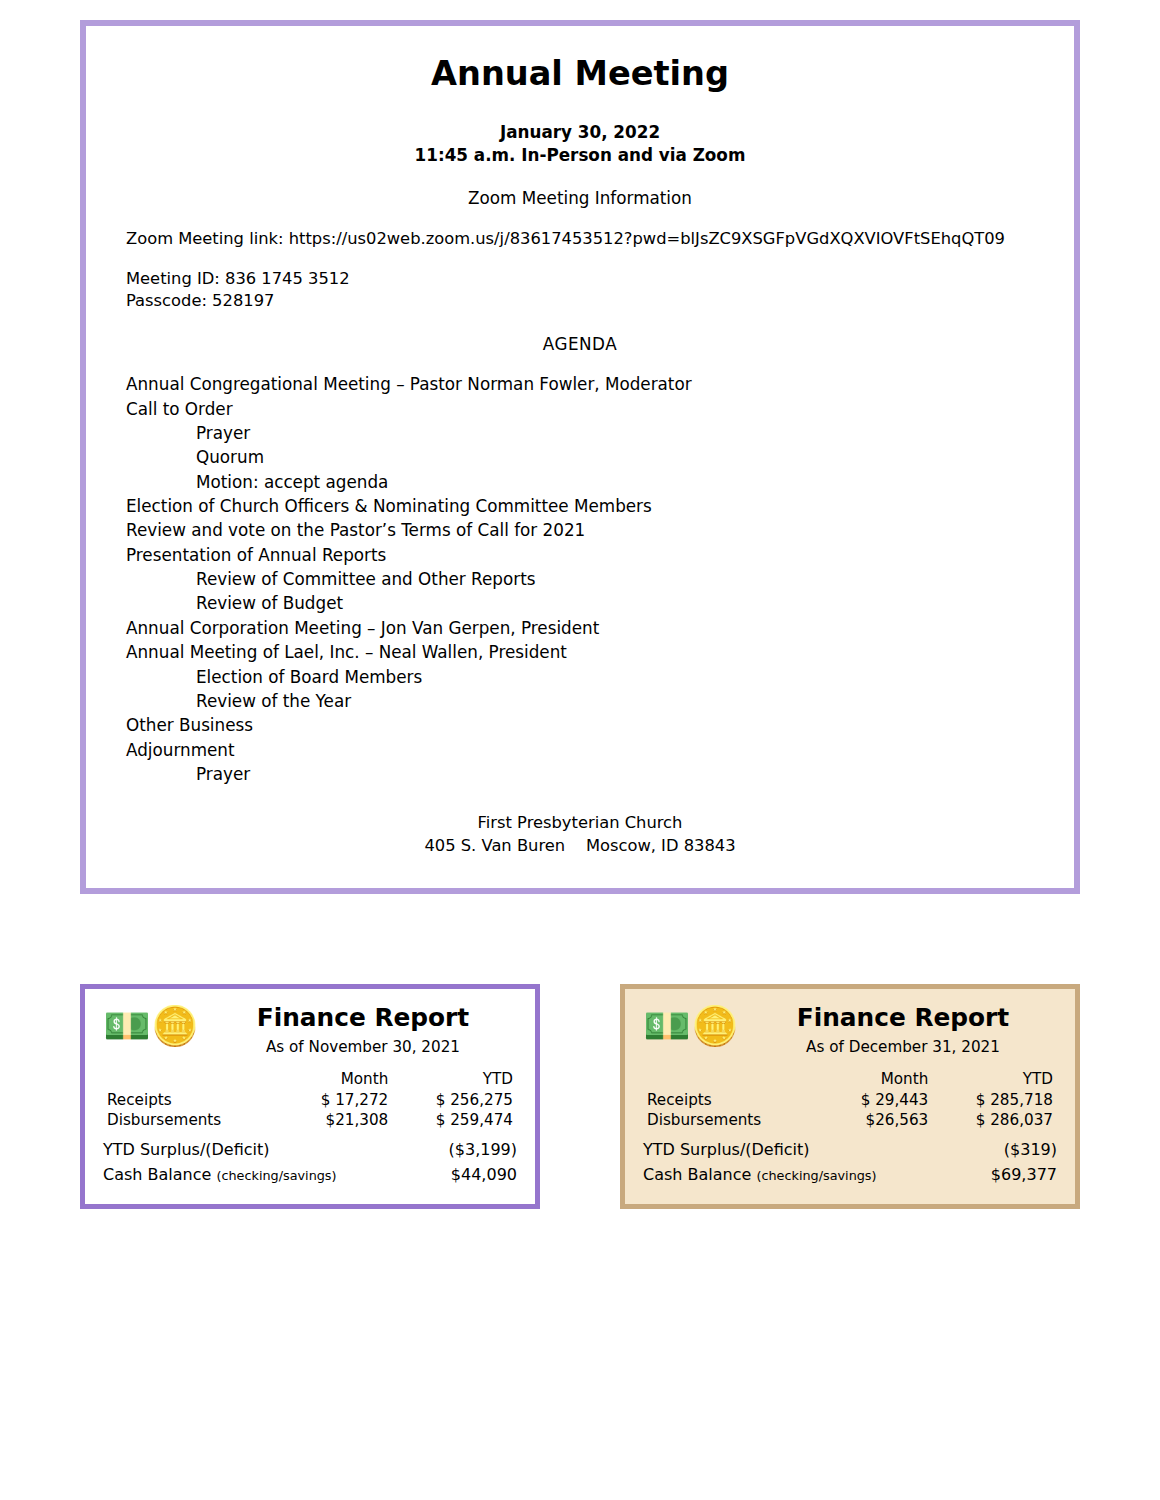Annual Meeting
January 30, 2022
11:45 a.m. In-Person and via Zoom
Zoom Meeting Information
Zoom Meeting link: https://us02web.zoom.us/j/83617453512?pwd=blJsZC9XSGFpVGdXQXVIOVFtSEhqQT09
Meeting ID: 836 1745 3512
Passcode: 528197
AGENDA
Annual Congregational Meeting – Pastor Norman Fowler, Moderator
Call to Order
Prayer
Quorum
Motion: accept agenda
Election of Church Officers & Nominating Committee Members
Review and vote on the Pastor’s Terms of Call for 2021
Presentation of Annual Reports
Review of Committee and Other Reports
Review of Budget
Annual Corporation Meeting – Jon Van Gerpen, President
Annual Meeting of Lael, Inc. – Neal Wallen, President
Election of Board Members
Review of the Year
Other Business
Adjournment
Prayer
First Presbyterian Church
405 S. Van Buren Moscow, ID 83843
💵🪙
Finance Report
As of November 30, 2021
| | Month | YTD |
| --- | --- | --- |
| Receipts | $ 17,272 | $ 256,275 |
| Disbursements | $21,308 | $ 259,474 |
YTD Surplus/(Deficit) ($3,199)
Cash Balance (checking/savings) $44,090
💵🪙
Finance Report
As of December 31, 2021
| | Month | YTD |
| --- | --- | --- |
| Receipts | $ 29,443 | $ 285,718 |
| Disbursements | $26,563 | $ 286,037 |
YTD Surplus/(Deficit) ($319)
Cash Balance (checking/savings) $69,377